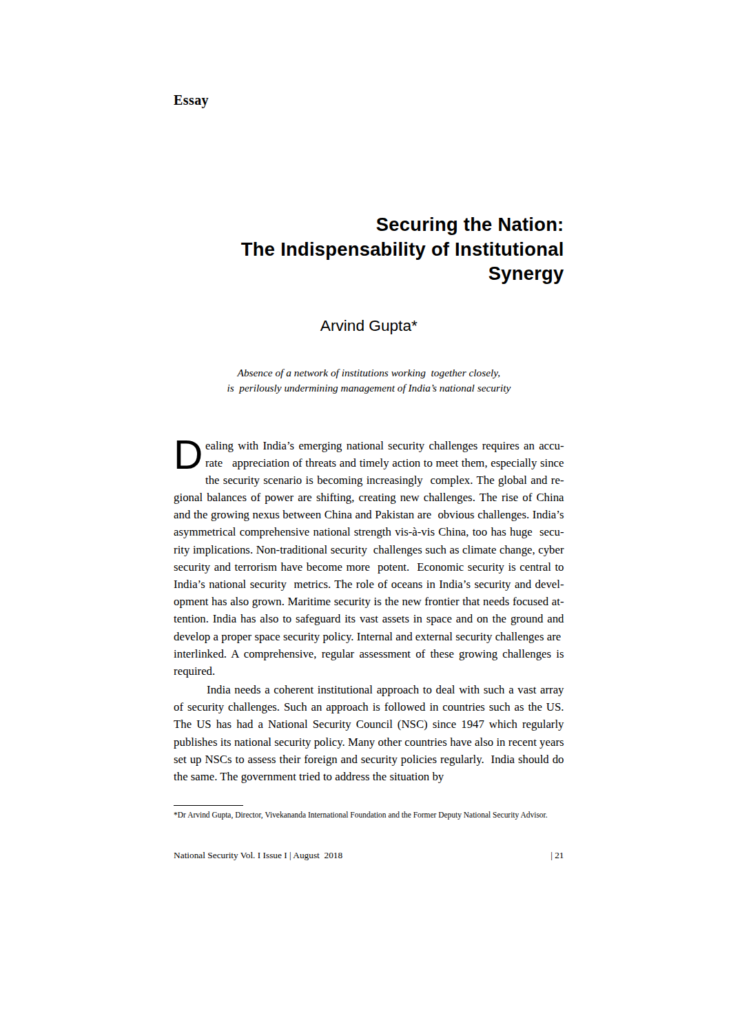Essay
Securing the Nation:
The Indispensability of Institutional Synergy
Arvind Gupta*
Absence of a network of institutions working together closely,
is perilously undermining management of India’s national security
Dealing with India’s emerging national security challenges requires an accurate appreciation of threats and timely action to meet them, especially since the security scenario is becoming increasingly complex. The global and regional balances of power are shifting, creating new challenges. The rise of China and the growing nexus between China and Pakistan are obvious challenges. India’s asymmetrical comprehensive national strength vis-à-vis China, too has huge security implications. Non-traditional security challenges such as climate change, cyber security and terrorism have become more potent. Economic security is central to India’s national security metrics. The role of oceans in India’s security and development has also grown. Maritime security is the new frontier that needs focused attention. India has also to safeguard its vast assets in space and on the ground and develop a proper space security policy. Internal and external security challenges are interlinked. A comprehensive, regular assessment of these growing challenges is required.
India needs a coherent institutional approach to deal with such a vast array of security challenges. Such an approach is followed in countries such as the US. The US has had a National Security Council (NSC) since 1947 which regularly publishes its national security policy. Many other countries have also in recent years set up NSCs to assess their foreign and security policies regularly. India should do the same. The government tried to address the situation by
*Dr Arvind Gupta, Director, Vivekananda International Foundation and the Former Deputy National Security Advisor.
National Security Vol. I Issue I | August 2018 | 21